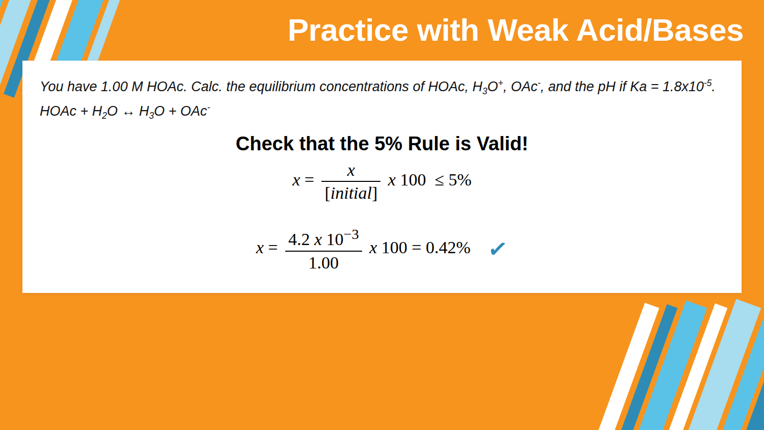Practice with Weak Acid/Bases
You have 1.00 M HOAc. Calc. the equilibrium concentrations of HOAc, H3O+, OAc-, and the pH if Ka = 1.8x10-5. HOAc + H2O ↔ H3O + OAc-
Check that the 5% Rule is Valid!
x = x [initial] x 100 ≤ 5%
x = 4.2 x 10−3 1.00 x 100 = 0.42% ✓